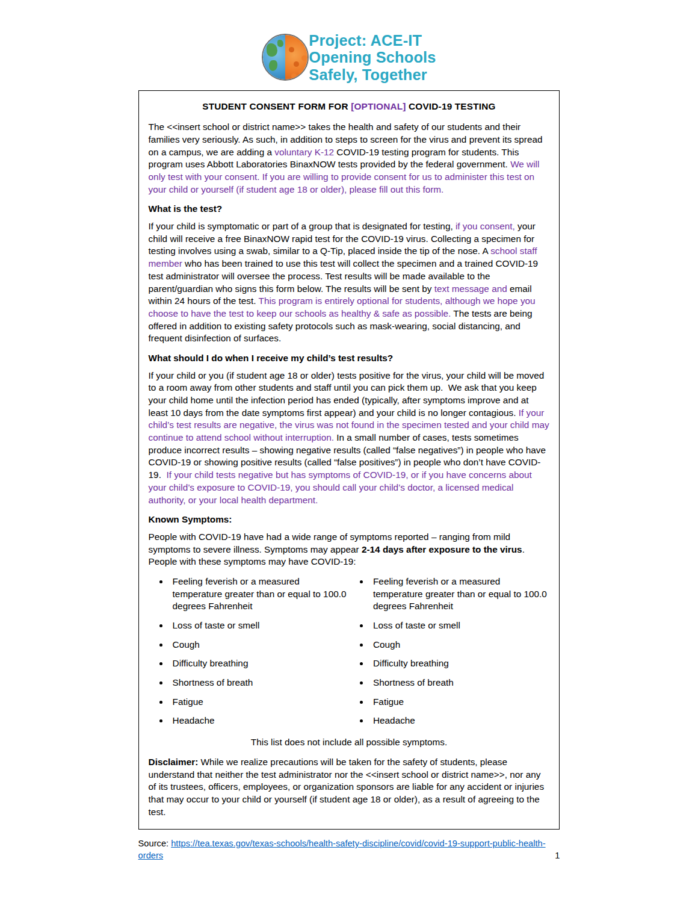| | Project: ACE-IT Opening Schools Safely, Together |
STUDENT CONSENT FORM FOR [OPTIONAL] COVID-19 TESTING
The <<insert school or district name>> takes the health and safety of our students and their families very seriously. As such, in addition to steps to screen for the virus and prevent its spread on a campus, we are adding a voluntary K-12 COVID-19 testing program for students. This program uses Abbott Laboratories BinaxNOW tests provided by the federal government. We will only test with your consent. If you are willing to provide consent for us to administer this test on your child or yourself (if student age 18 or older), please fill out this form.
What is the test?
If your child is symptomatic or part of a group that is designated for testing, if you consent, your child will receive a free BinaxNOW rapid test for the COVID-19 virus. Collecting a specimen for testing involves using a swab, similar to a Q-Tip, placed inside the tip of the nose. A school staff member who has been trained to use this test will collect the specimen and a trained COVID-19 test administrator will oversee the process. Test results will be made available to the parent/guardian who signs this form below. The results will be sent by text message and email within 24 hours of the test. This program is entirely optional for students, although we hope you choose to have the test to keep our schools as healthy & safe as possible. The tests are being offered in addition to existing safety protocols such as mask-wearing, social distancing, and frequent disinfection of surfaces.
What should I do when I receive my child’s test results?
If your child or you (if student age 18 or older) tests positive for the virus, your child will be moved to a room away from other students and staff until you can pick them up. We ask that you keep your child home until the infection period has ended (typically, after symptoms improve and at least 10 days from the date symptoms first appear) and your child is no longer contagious. If your child’s test results are negative, the virus was not found in the specimen tested and your child may continue to attend school without interruption. In a small number of cases, tests sometimes produce incorrect results – showing negative results (called “false negatives”) in people who have COVID-19 or showing positive results (called “false positives”) in people who don’t have COVID-19. If your child tests negative but has symptoms of COVID-19, or if you have concerns about your child’s exposure to COVID-19, you should call your child’s doctor, a licensed medical authority, or your local health department.
Known Symptoms:
People with COVID-19 have had a wide range of symptoms reported – ranging from mild symptoms to severe illness. Symptoms may appear 2-14 days after exposure to the virus. People with these symptoms may have COVID-19:
| Feeling feverish or a measured temperature greater than or equal to 100.0 degrees Fahrenheit Loss of taste or smell Cough Difficulty breathing Shortness of breath Fatigue Headache | Feeling feverish or a measured temperature greater than or equal to 100.0 degrees Fahrenheit Loss of taste or smell Cough Difficulty breathing Shortness of breath Fatigue Headache |
This list does not include all possible symptoms.
Disclaimer: While we realize precautions will be taken for the safety of students, please understand that neither the test administrator nor the <<insert school or district name>>, nor any of its trustees, officers, employees, or organization sponsors are liable for any accident or injuries that may occur to your child or yourself (if student age 18 or older), as a result of agreeing to the test.
Source: https://tea.texas.gov/texas-schools/health-safety-discipline/covid/covid-19-support-public-health-orders
1